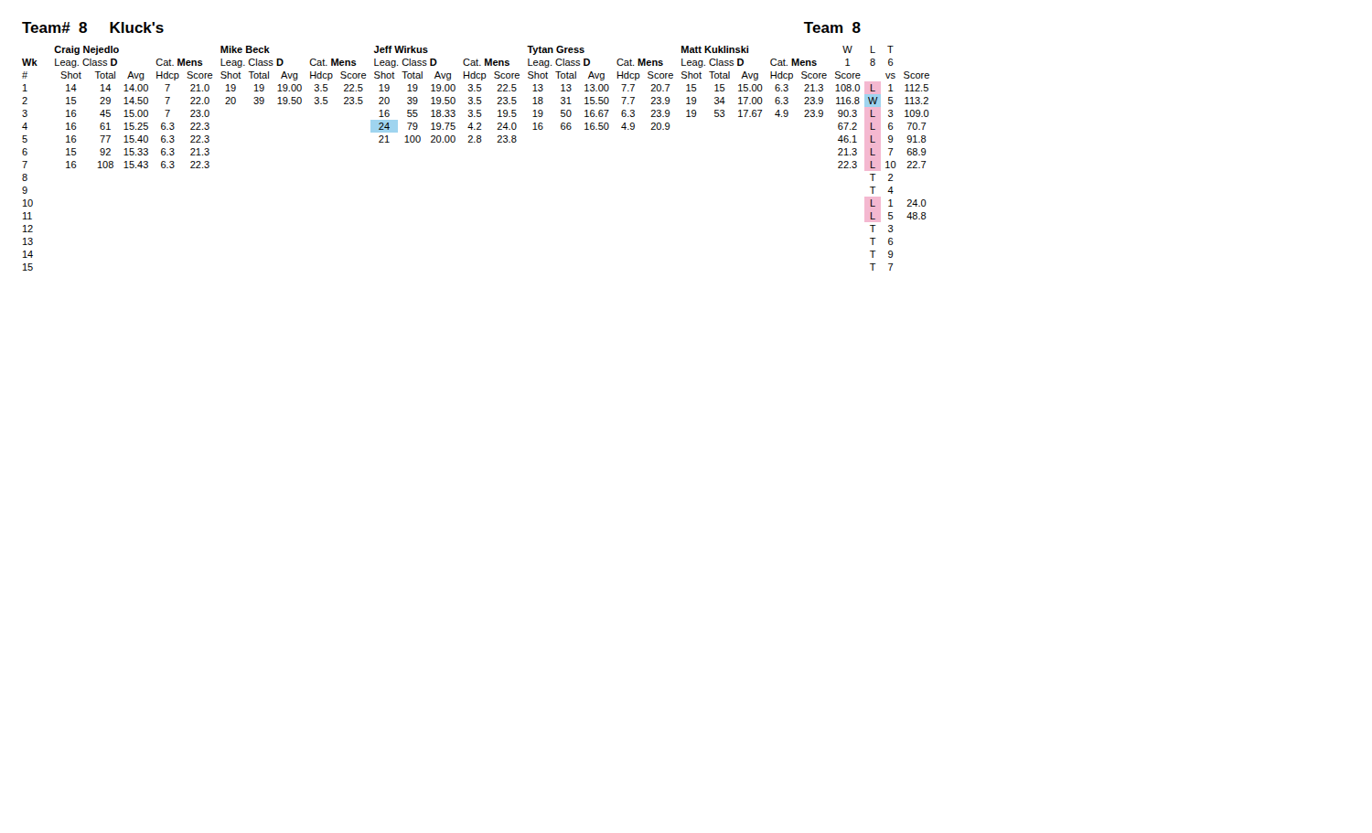| Team# 8 | Kluck's | | Team 8 |
| | Craig Nejedlo | Mike Beck | Jeff Wirkus | Tytan Gress | Matt Kuklinski | W | L | T |
| Wk | Leag. Class D | Cat. Mens | Leag. Class D | Cat. Mens | Leag. Class D | Cat. Mens | Leag. Class D | Cat. Mens | Leag. Class D | Cat. Mens | 1 | 8 | 6 |
| # | Shot | Total | Avg | Hdcp | Score | Shot | Total | Avg | Hdcp | Score | Shot | Total | Avg | Hdcp | Score | Shot | Total | Avg | Hdcp | Score | Shot | Total | Avg | Hdcp | Score | Score | | vs | Score |
| 1 | 14 | 14 | 14.00 | 7 | 21.0 | 19 | 19 | 19.00 | 3.5 | 22.5 | 19 | 19 | 19.00 | 3.5 | 22.5 | 13 | 13 | 13.00 | 7.7 | 20.7 | 15 | 15 | 15.00 | 6.3 | 21.3 | 108.0 | L | 1 | 112.5 |
| 2 | 15 | 29 | 14.50 | 7 | 22.0 | 20 | 39 | 19.50 | 3.5 | 23.5 | 20 | 39 | 19.50 | 3.5 | 23.5 | 18 | 31 | 15.50 | 7.7 | 23.9 | 19 | 34 | 17.00 | 6.3 | 23.9 | 116.8 | W | 5 | 113.2 |
| 3 | 16 | 45 | 15.00 | 7 | 23.0 | | | | | | 16 | 55 | 18.33 | 3.5 | 19.5 | 19 | 50 | 16.67 | 6.3 | 23.9 | 19 | 53 | 17.67 | 4.9 | 23.9 | 90.3 | L | 3 | 109.0 |
| 4 | 16 | 61 | 15.25 | 6.3 | 22.3 | | | | | | 24 | 79 | 19.75 | 4.2 | 24.0 | 16 | 66 | 16.50 | 4.9 | 20.9 | | | | | | 67.2 | L | 6 | 70.7 |
| 5 | 16 | 77 | 15.40 | 6.3 | 22.3 | | | | | | 21 | 100 | 20.00 | 2.8 | 23.8 | | | | | | | | | | | 46.1 | L | 9 | 91.8 |
| 6 | 15 | 92 | 15.33 | 6.3 | 21.3 | | | | | | | | | | | | | | | | | | | | | 21.3 | L | 7 | 68.9 |
| 7 | 16 | 108 | 15.43 | 6.3 | 22.3 | | | | | | | | | | | | | | | | | | | | | 22.3 | L | 10 | 22.7 |
| 8 | | | | | | | | | | | | | | | | | | | | | | | | | | | T | 2 | |
| 9 | | | | | | | | | | | | | | | | | | | | | | | | | | | T | 4 | |
| 10 | | | | | | | | | | | | | | | | | | | | | | | | | | | L | 1 | 24.0 |
| 11 | | | | | | | | | | | | | | | | | | | | | | | | | | | L | 5 | 48.8 |
| 12 | | | | | | | | | | | | | | | | | | | | | | | | | | | T | 3 | |
| 13 | | | | | | | | | | | | | | | | | | | | | | | | | | | T | 6 | |
| 14 | | | | | | | | | | | | | | | | | | | | | | | | | | | T | 9 | |
| 15 | | | | | | | | | | | | | | | | | | | | | | | | | | | T | 7 | |